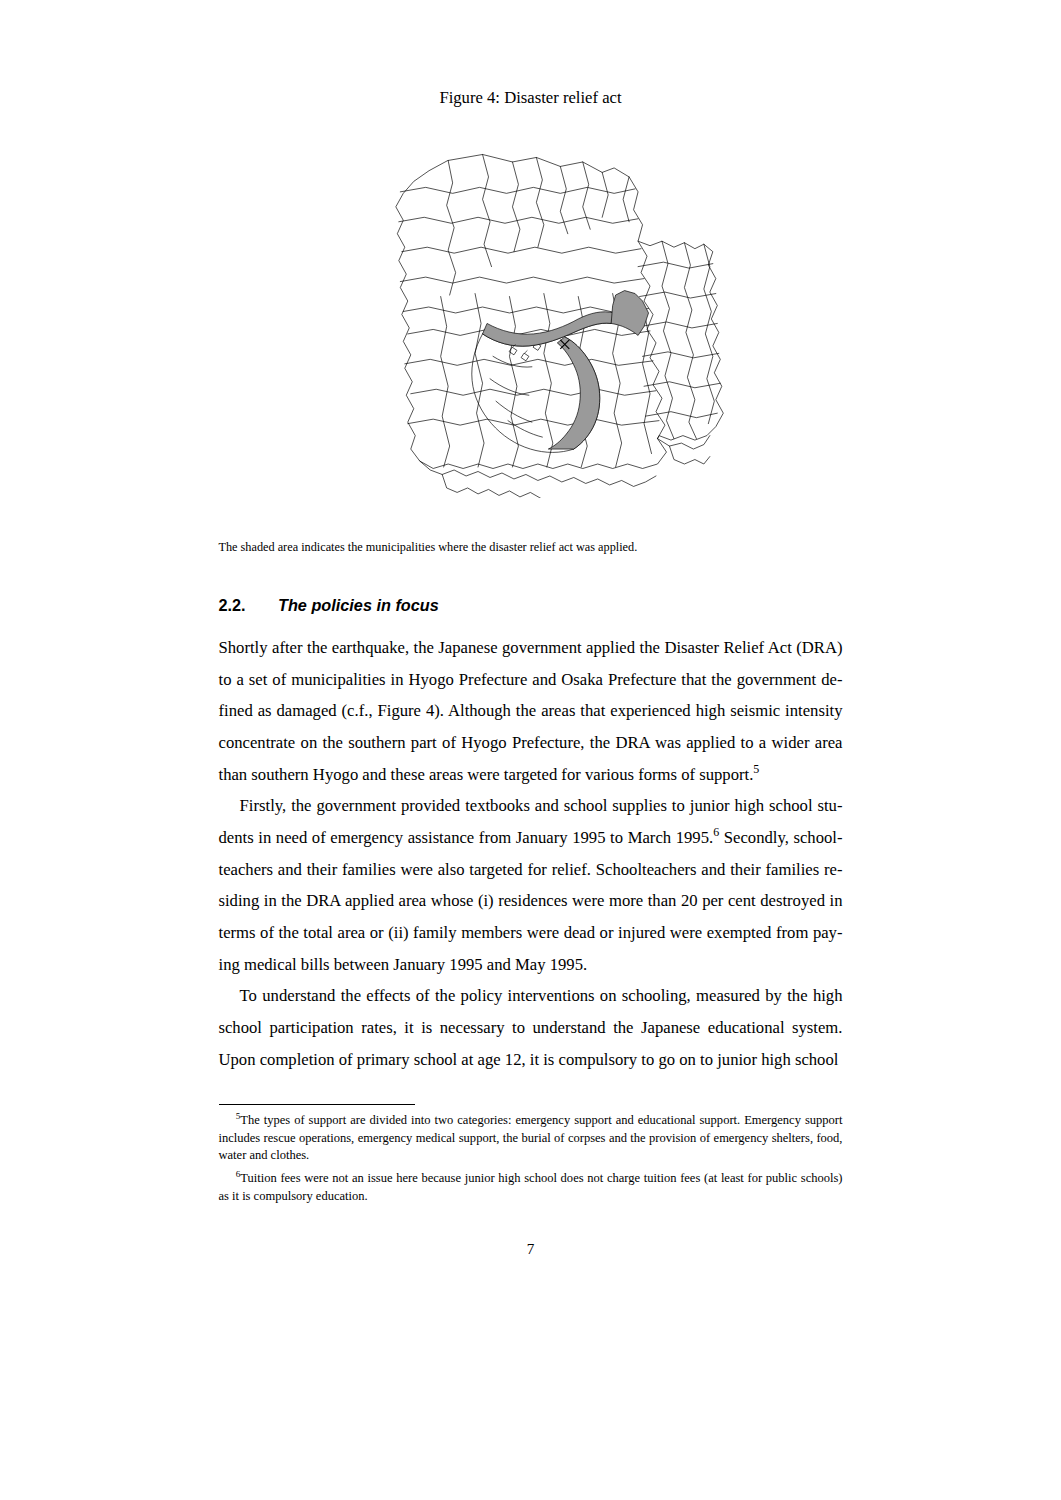Figure 4: Disaster relief act
The shaded area indicates the municipalities where the disaster relief act was applied.
2.2. The policies in focus
Shortly after the earthquake, the Japanese government applied the Disaster Relief Act (DRA) to a set of municipalities in Hyogo Prefecture and Osaka Prefecture that the government defined as damaged (c.f., Figure 4). Although the areas that experienced high seismic intensity concentrate on the southern part of Hyogo Prefecture, the DRA was applied to a wider area than southern Hyogo and these areas were targeted for various forms of support.5
Firstly, the government provided textbooks and school supplies to junior high school students in need of emergency assistance from January 1995 to March 1995.6 Secondly, schoolteachers and their families were also targeted for relief. Schoolteachers and their families residing in the DRA applied area whose (i) residences were more than 20 per cent destroyed in terms of the total area or (ii) family members were dead or injured were exempted from paying medical bills between January 1995 and May 1995.
To understand the effects of the policy interventions on schooling, measured by the high school participation rates, it is necessary to understand the Japanese educational system. Upon completion of primary school at age 12, it is compulsory to go on to junior high school
5The types of support are divided into two categories: emergency support and educational support. Emergency support includes rescue operations, emergency medical support, the burial of corpses and the provision of emergency shelters, food, water and clothes.
6Tuition fees were not an issue here because junior high school does not charge tuition fees (at least for public schools) as it is compulsory education.
7